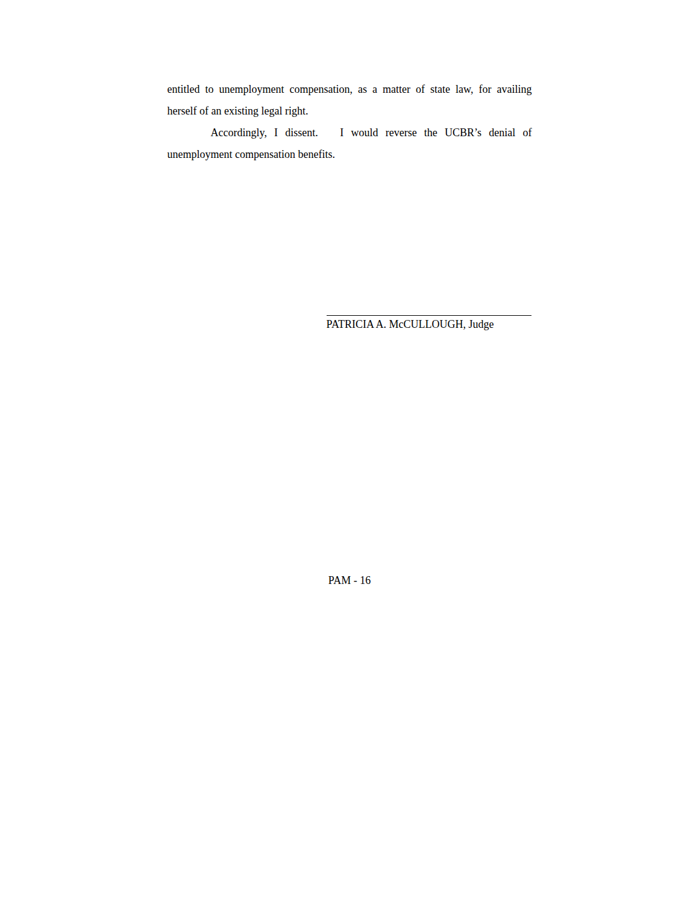entitled to unemployment compensation, as a matter of state law, for availing herself of an existing legal right.
Accordingly, I dissent. I would reverse the UCBR’s denial of unemployment compensation benefits.
PATRICIA A. McCULLOUGH, Judge
PAM - 16